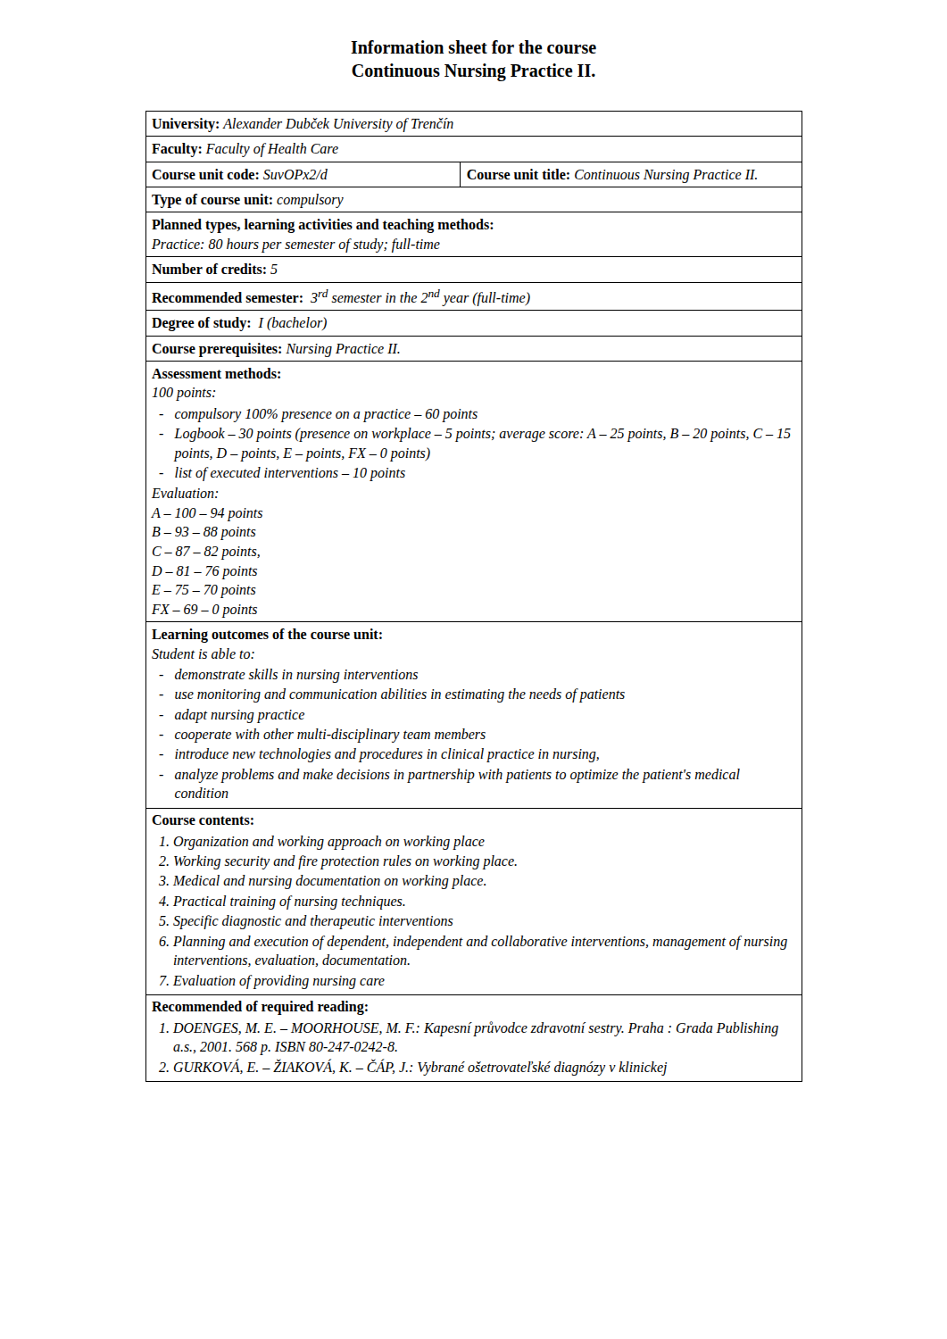Information sheet for the course
Continuous Nursing Practice II.
| University: Alexander Dubček University of Trenčín |
| Faculty: Faculty of Health Care |
| Course unit code: SuvOPx2/d | Course unit title: Continuous Nursing Practice II. |
| Type of course unit: compulsory |
| Planned types, learning activities and teaching methods: Practice: 80 hours per semester of study; full-time |
| Number of credits: 5 |
| Recommended semester: 3 rd semester in the 2 nd year (full-time) |
| Degree of study: I (bachelor) |
| Course prerequisites: Nursing Practice II. |
| Assessment methods: 100 points: compulsory 100% presence on a practice – 60 points Logbook – 30 points (presence on workplace – 5 points; average score: A – 25 points, B – 20 points, C – 15 points, D – points, E – points, FX – 0 points) list of executed interventions – 10 points Evaluation: A – 100 – 94 points B – 93 – 88 points C – 87 – 82 points, D – 81 – 76 points E – 75 – 70 points FX – 69 – 0 points |
| Learning outcomes of the course unit: Student is able to: demonstrate skills in nursing interventions use monitoring and communication abilities in estimating the needs of patients adapt nursing practice cooperate with other multi-disciplinary team members introduce new technologies and procedures in clinical practice in nursing, analyze problems and make decisions in partnership with patients to optimize the patient's medical condition |
| Course contents: Organization and working approach on working place Working security and fire protection rules on working place. Medical and nursing documentation on working place. Practical training of nursing techniques. Specific diagnostic and therapeutic interventions Planning and execution of dependent, independent and collaborative interventions, management of nursing interventions, evaluation, documentation. Evaluation of providing nursing care |
| Recommended of required reading: DOENGES, M. E. – MOORHOUSE, M. F.: Kapesní průvodce zdravotní sestry. Praha : Grada Publishing a.s., 2001. 568 p. ISBN 80-247-0242-8. GURKOVÁ, E. – ŽIAKOVÁ, K. – ČÁP, J.: Vybrané ošetrovateľské diagnózy v klinickej |